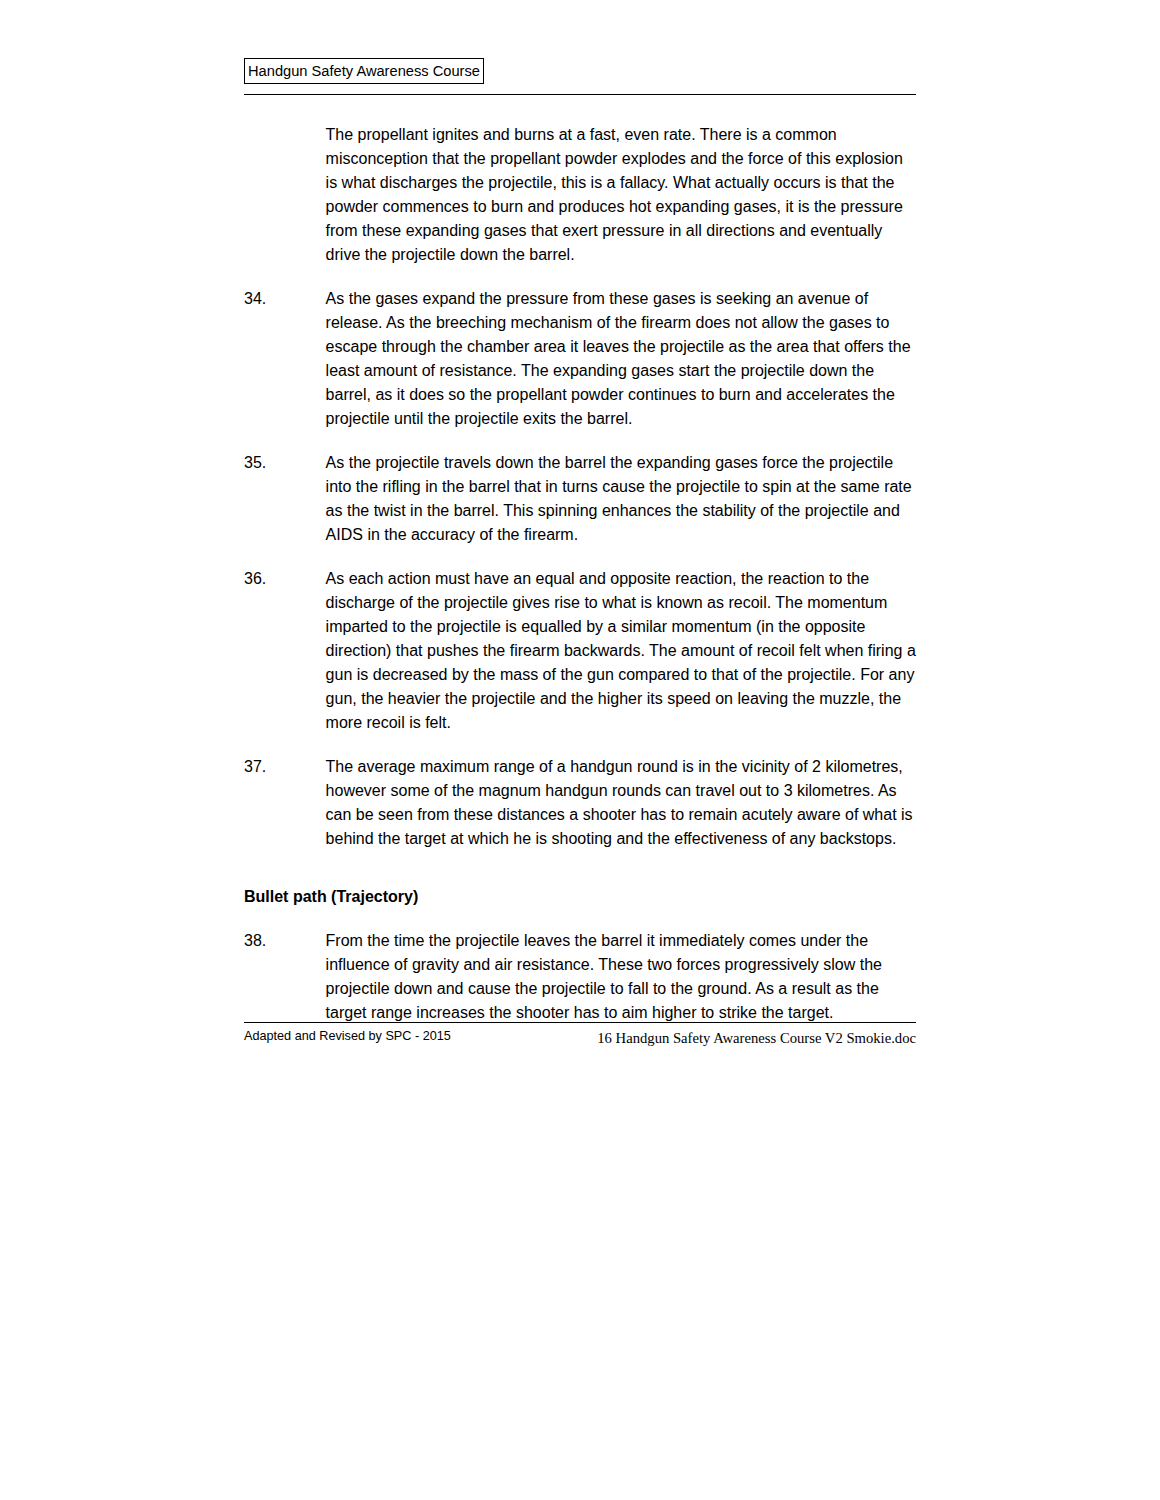Handgun Safety Awareness Course
The propellant ignites and burns at a fast, even rate. There is a common misconception that the propellant powder explodes and the force of this explosion is what discharges the projectile, this is a fallacy. What actually occurs is that the powder commences to burn and produces hot expanding gases, it is the pressure from these expanding gases that exert pressure in all directions and eventually drive the projectile down the barrel.
34.
As the gases expand the pressure from these gases is seeking an avenue of release. As the breeching mechanism of the firearm does not allow the gases to escape through the chamber area it leaves the projectile as the area that offers the least amount of resistance. The expanding gases start the projectile down the barrel, as it does so the propellant powder continues to burn and accelerates the projectile until the projectile exits the barrel.
35.
As the projectile travels down the barrel the expanding gases force the projectile into the rifling in the barrel that in turns cause the projectile to spin at the same rate as the twist in the barrel. This spinning enhances the stability of the projectile and AIDS in the accuracy of the firearm.
36.
As each action must have an equal and opposite reaction, the reaction to the discharge of the projectile gives rise to what is known as recoil. The momentum imparted to the projectile is equalled by a similar momentum (in the opposite direction) that pushes the firearm backwards. The amount of recoil felt when firing a gun is decreased by the mass of the gun compared to that of the projectile. For any gun, the heavier the projectile and the higher its speed on leaving the muzzle, the more recoil is felt.
37.
The average maximum range of a handgun round is in the vicinity of 2 kilometres, however some of the magnum handgun rounds can travel out to 3 kilometres. As can be seen from these distances a shooter has to remain acutely aware of what is behind the target at which he is shooting and the effectiveness of any backstops.
Bullet path (Trajectory)
38.
From the time the projectile leaves the barrel it immediately comes under the influence of gravity and air resistance. These two forces progressively slow the projectile down and cause the projectile to fall to the ground. As a result as the target range increases the shooter has to aim higher to strike the target.
Adapted and Revised by SPC - 2015
16 Handgun Safety Awareness Course V2 Smokie.doc